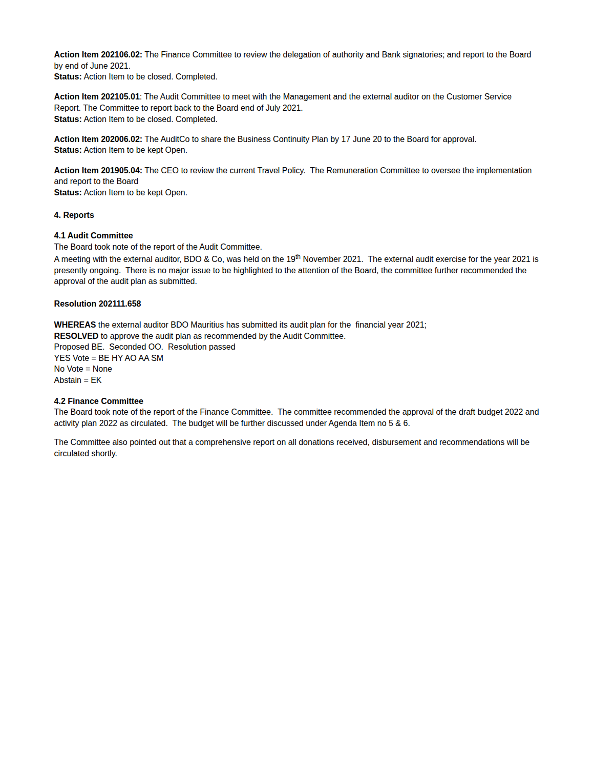Action Item 202106.02: The Finance Committee to review the delegation of authority and Bank signatories; and report to the Board by end of June 2021.
Status: Action Item to be closed. Completed.
Action Item 202105.01: The Audit Committee to meet with the Management and the external auditor on the Customer Service Report. The Committee to report back to the Board end of July 2021.
Status: Action Item to be closed. Completed.
Action Item 202006.02: The AuditCo to share the Business Continuity Plan by 17 June 20 to the Board for approval.
Status: Action Item to be kept Open.
Action Item 201905.04: The CEO to review the current Travel Policy. The Remuneration Committee to oversee the implementation and report to the Board
Status: Action Item to be kept Open.
4. Reports
4.1 Audit Committee
The Board took note of the report of the Audit Committee.
A meeting with the external auditor, BDO & Co, was held on the 19th November 2021. The external audit exercise for the year 2021 is presently ongoing. There is no major issue to be highlighted to the attention of the Board, the committee further recommended the approval of the audit plan as submitted.
Resolution 202111.658
WHEREAS the external auditor BDO Mauritius has submitted its audit plan for the financial year 2021;
RESOLVED to approve the audit plan as recommended by the Audit Committee.
Proposed BE. Seconded OO. Resolution passed
YES Vote = BE HY AO AA SM
No Vote = None
Abstain = EK
4.2 Finance Committee
The Board took note of the report of the Finance Committee. The committee recommended the approval of the draft budget 2022 and activity plan 2022 as circulated. The budget will be further discussed under Agenda Item no 5 & 6.
The Committee also pointed out that a comprehensive report on all donations received, disbursement and recommendations will be circulated shortly.